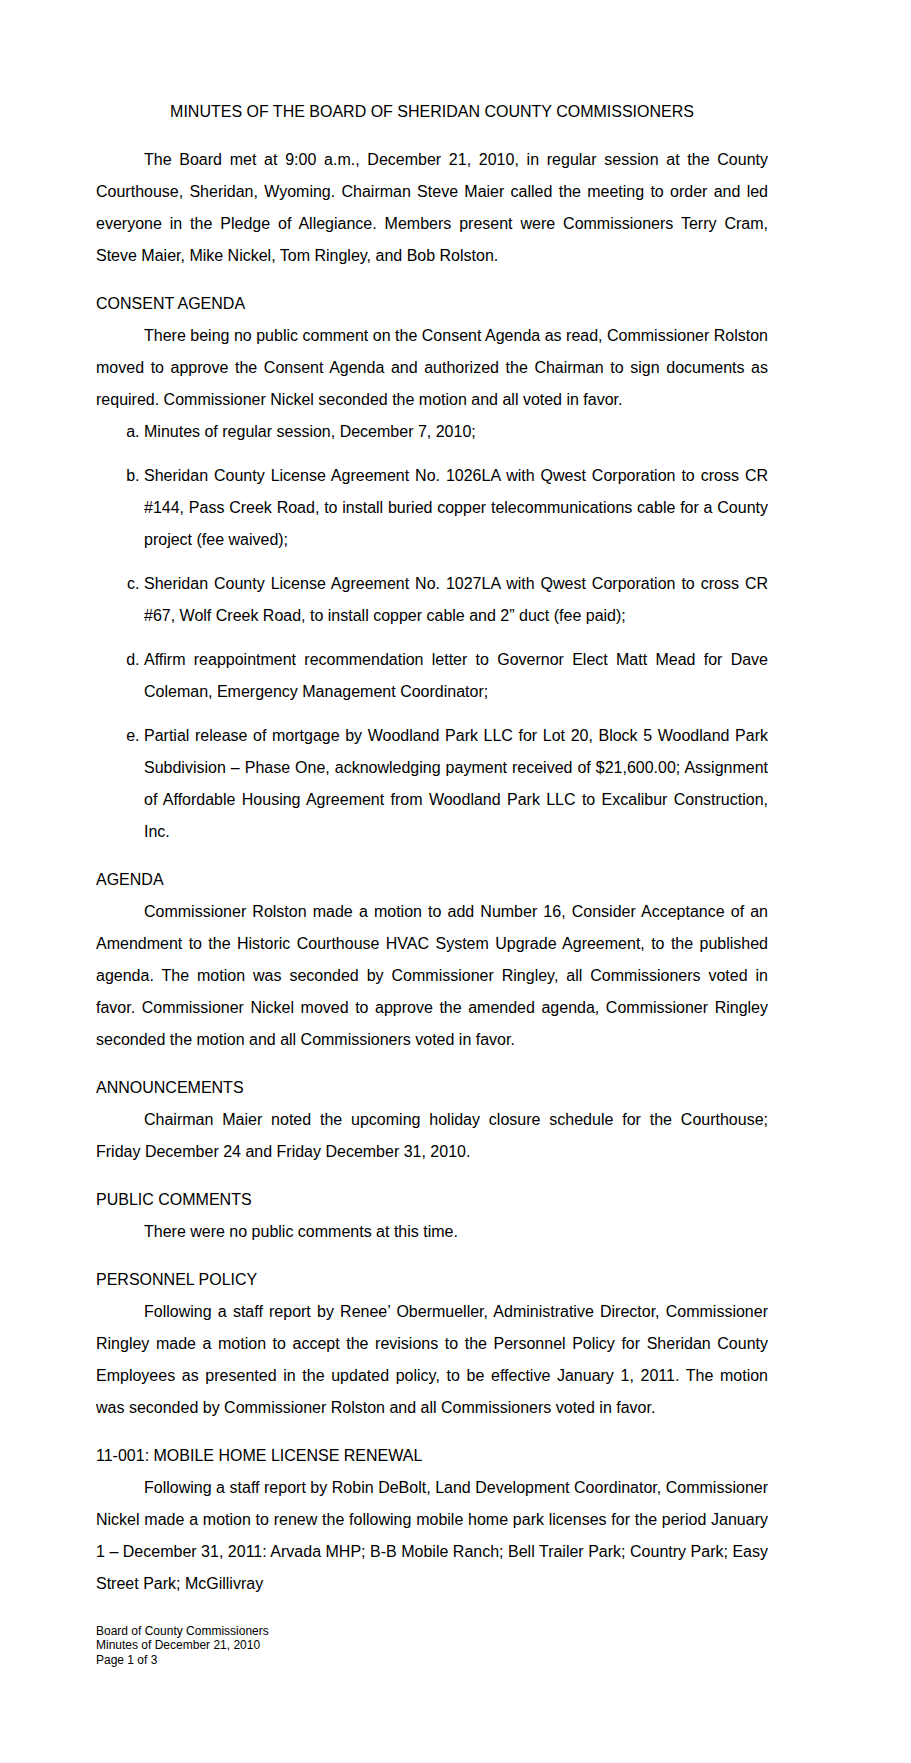MINUTES OF THE BOARD OF SHERIDAN COUNTY COMMISSIONERS
The Board met at 9:00 a.m., December 21, 2010, in regular session at the County Courthouse, Sheridan, Wyoming. Chairman Steve Maier called the meeting to order and led everyone in the Pledge of Allegiance. Members present were Commissioners Terry Cram, Steve Maier, Mike Nickel, Tom Ringley, and Bob Rolston.
Consent Agenda
There being no public comment on the Consent Agenda as read, Commissioner Rolston moved to approve the Consent Agenda and authorized the Chairman to sign documents as required. Commissioner Nickel seconded the motion and all voted in favor.
Minutes of regular session, December 7, 2010;
Sheridan County License Agreement No. 1026LA with Qwest Corporation to cross CR #144, Pass Creek Road, to install buried copper telecommunications cable for a County project (fee waived);
Sheridan County License Agreement No. 1027LA with Qwest Corporation to cross CR #67, Wolf Creek Road, to install copper cable and 2” duct (fee paid);
Affirm reappointment recommendation letter to Governor Elect Matt Mead for Dave Coleman, Emergency Management Coordinator;
Partial release of mortgage by Woodland Park LLC for Lot 20, Block 5 Woodland Park Subdivision – Phase One, acknowledging payment received of $21,600.00; Assignment of Affordable Housing Agreement from Woodland Park LLC to Excalibur Construction, Inc.
Agenda
Commissioner Rolston made a motion to add Number 16, Consider Acceptance of an Amendment to the Historic Courthouse HVAC System Upgrade Agreement, to the published agenda. The motion was seconded by Commissioner Ringley, all Commissioners voted in favor. Commissioner Nickel moved to approve the amended agenda, Commissioner Ringley seconded the motion and all Commissioners voted in favor.
Announcements
Chairman Maier noted the upcoming holiday closure schedule for the Courthouse; Friday December 24 and Friday December 31, 2010.
Public Comments
There were no public comments at this time.
Personnel Policy
Following a staff report by Renee’ Obermueller, Administrative Director, Commissioner Ringley made a motion to accept the revisions to the Personnel Policy for Sheridan County Employees as presented in the updated policy, to be effective January 1, 2011. The motion was seconded by Commissioner Rolston and all Commissioners voted in favor.
11-001: Mobile Home License Renewal
Following a staff report by Robin DeBolt, Land Development Coordinator, Commissioner Nickel made a motion to renew the following mobile home park licenses for the period January 1 – December 31, 2011: Arvada MHP; B-B Mobile Ranch; Bell Trailer Park; Country Park; Easy Street Park; McGillivray
Board of County Commissioners
Minutes of December 21, 2010
Page 1 of 3